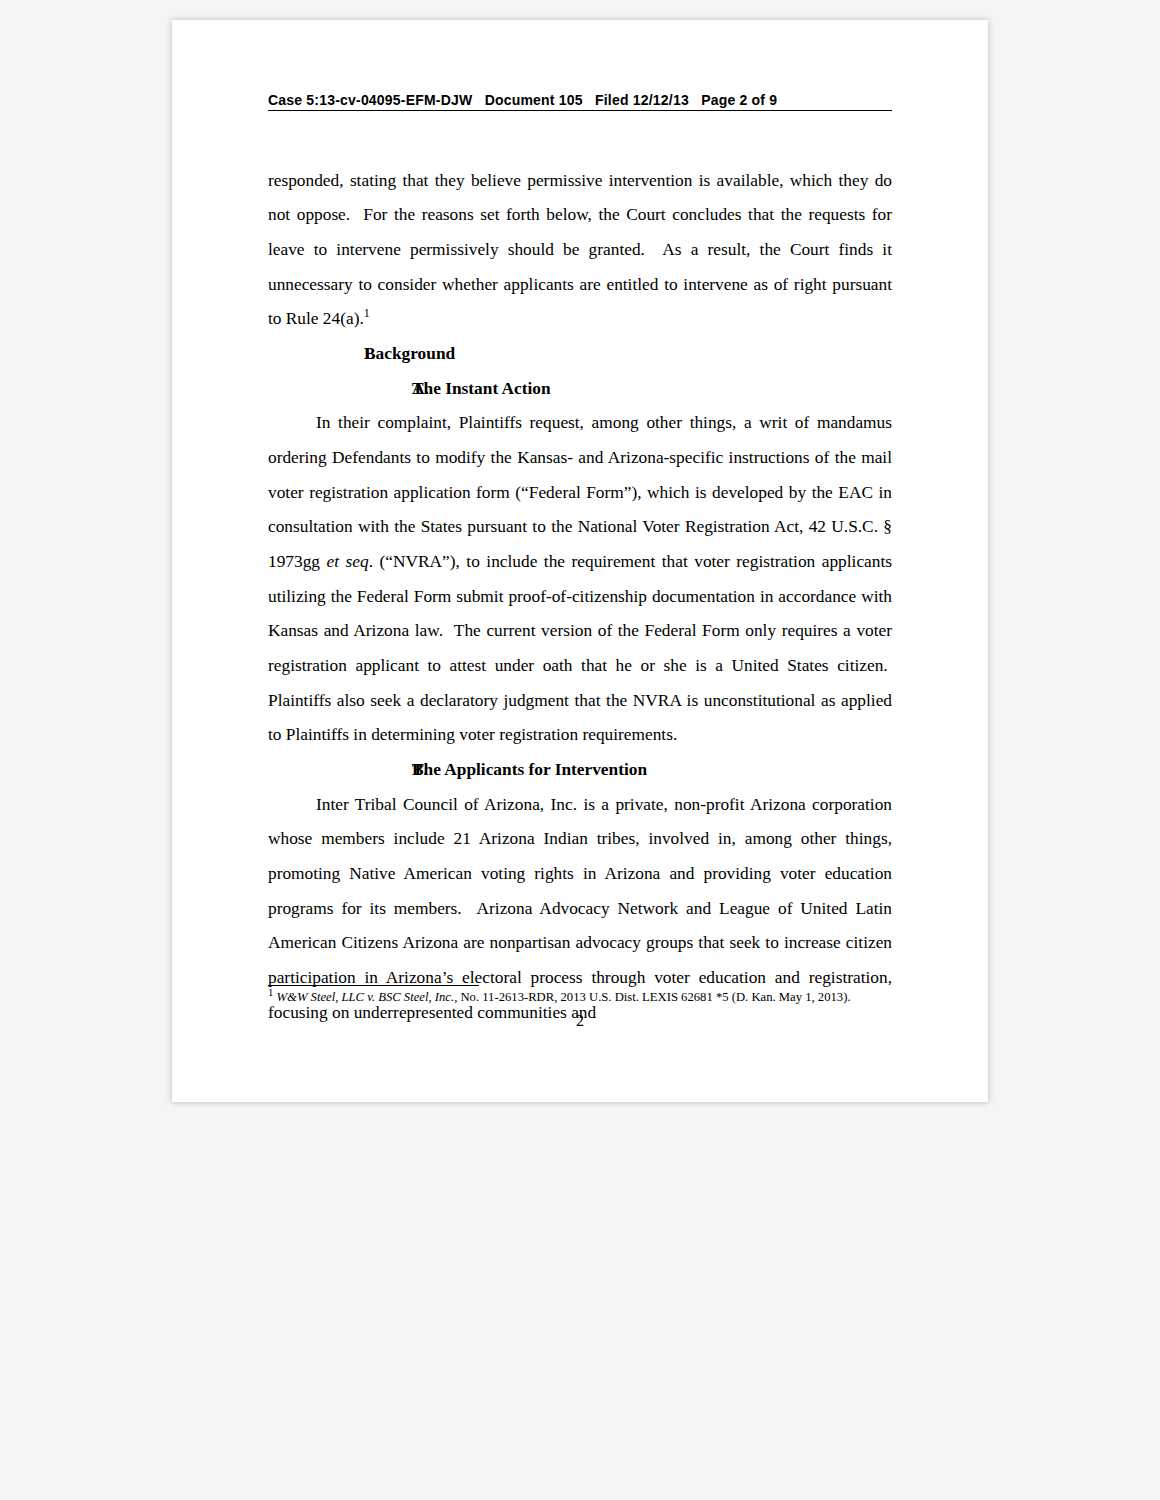Case 5:13-cv-04095-EFM-DJW Document 105 Filed 12/12/13 Page 2 of 9
responded, stating that they believe permissive intervention is available, which they do not oppose. For the reasons set forth below, the Court concludes that the requests for leave to intervene permissively should be granted. As a result, the Court finds it unnecessary to consider whether applicants are entitled to intervene as of right pursuant to Rule 24(a).1
I. Background
A. The Instant Action
In their complaint, Plaintiffs request, among other things, a writ of mandamus ordering Defendants to modify the Kansas- and Arizona-specific instructions of the mail voter registration application form (“Federal Form”), which is developed by the EAC in consultation with the States pursuant to the National Voter Registration Act, 42 U.S.C. § 1973gg et seq. (“NVRA”), to include the requirement that voter registration applicants utilizing the Federal Form submit proof-of-citizenship documentation in accordance with Kansas and Arizona law. The current version of the Federal Form only requires a voter registration applicant to attest under oath that he or she is a United States citizen. Plaintiffs also seek a declaratory judgment that the NVRA is unconstitutional as applied to Plaintiffs in determining voter registration requirements.
B. The Applicants for Intervention
Inter Tribal Council of Arizona, Inc. is a private, non-profit Arizona corporation whose members include 21 Arizona Indian tribes, involved in, among other things, promoting Native American voting rights in Arizona and providing voter education programs for its members. Arizona Advocacy Network and League of United Latin American Citizens Arizona are nonpartisan advocacy groups that seek to increase citizen participation in Arizona’s electoral process through voter education and registration, focusing on underrepresented communities and
1 W&W Steel, LLC v. BSC Steel, Inc., No. 11-2613-RDR, 2013 U.S. Dist. LEXIS 62681 *5 (D. Kan. May 1, 2013).
2